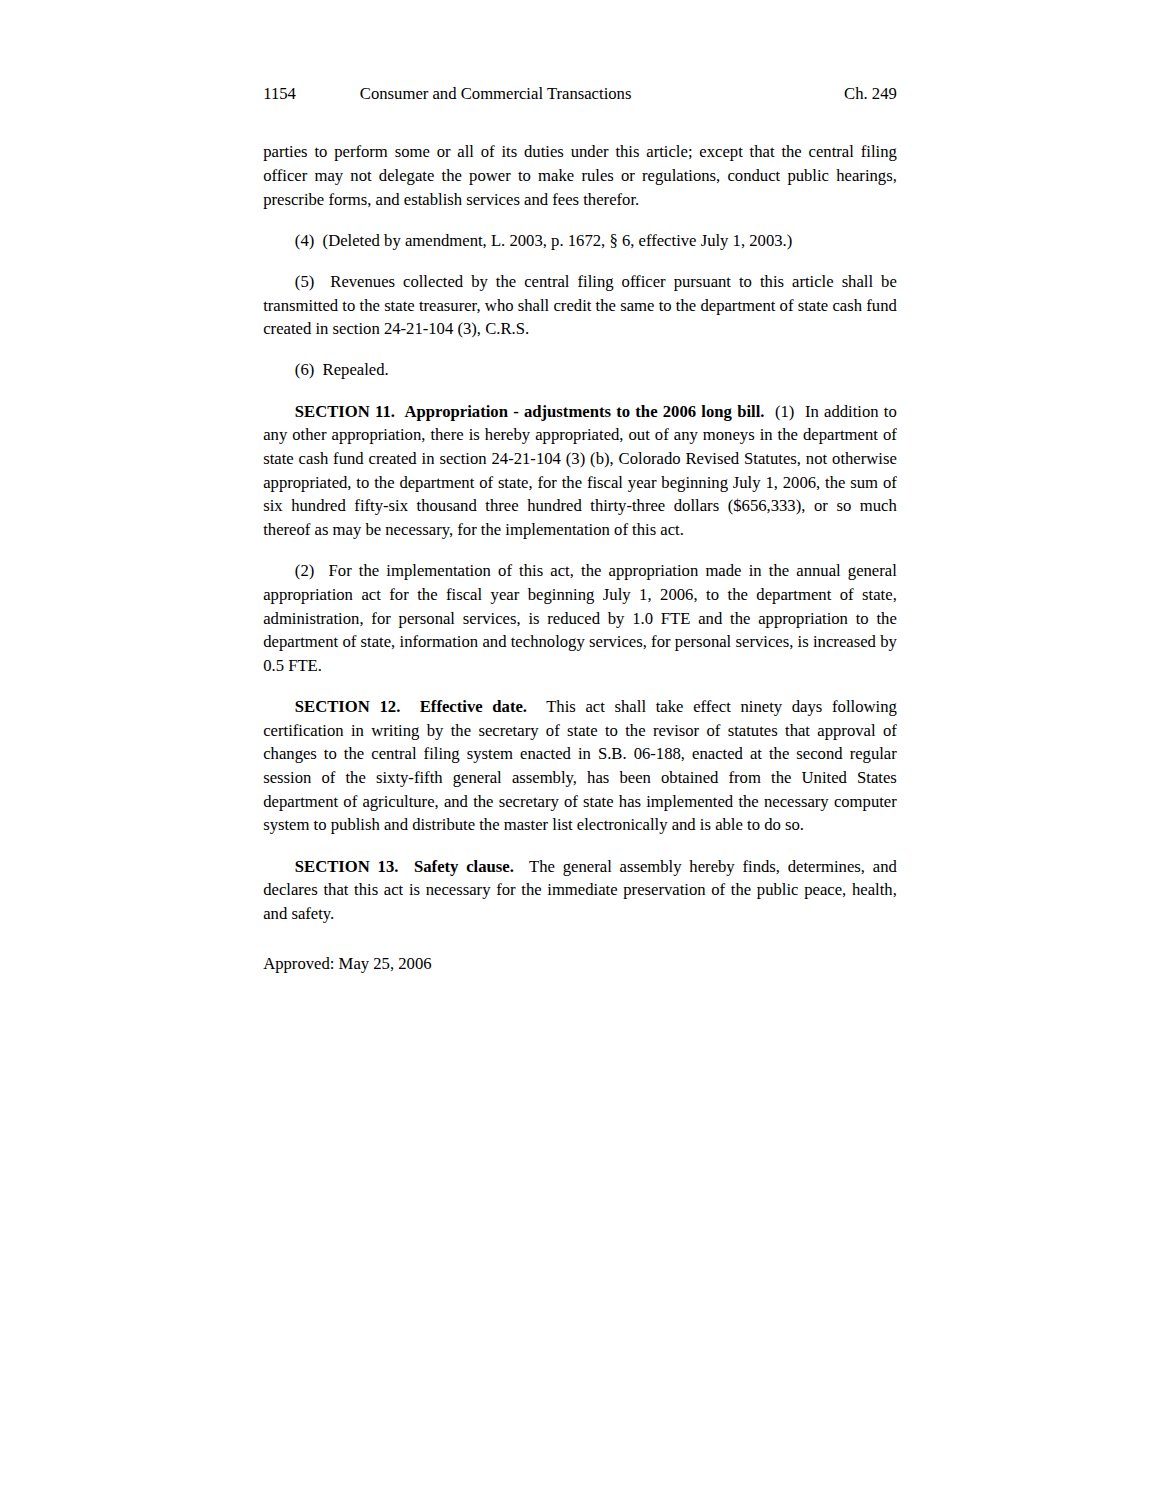1154
Consumer and Commercial Transactions
Ch. 249
parties to perform some or all of its duties under this article; except that the central filing officer may not delegate the power to make rules or regulations, conduct public hearings, prescribe forms, and establish services and fees therefor.
(4) (Deleted by amendment, L. 2003, p. 1672, § 6, effective July 1, 2003.)
(5) Revenues collected by the central filing officer pursuant to this article shall be transmitted to the state treasurer, who shall credit the same to the department of state cash fund created in section 24-21-104 (3), C.R.S.
(6) Repealed.
SECTION 11. Appropriation - adjustments to the 2006 long bill. (1) In addition to any other appropriation, there is hereby appropriated, out of any moneys in the department of state cash fund created in section 24-21-104 (3) (b), Colorado Revised Statutes, not otherwise appropriated, to the department of state, for the fiscal year beginning July 1, 2006, the sum of six hundred fifty-six thousand three hundred thirty-three dollars ($656,333), or so much thereof as may be necessary, for the implementation of this act.
(2) For the implementation of this act, the appropriation made in the annual general appropriation act for the fiscal year beginning July 1, 2006, to the department of state, administration, for personal services, is reduced by 1.0 FTE and the appropriation to the department of state, information and technology services, for personal services, is increased by 0.5 FTE.
SECTION 12. Effective date. This act shall take effect ninety days following certification in writing by the secretary of state to the revisor of statutes that approval of changes to the central filing system enacted in S.B. 06-188, enacted at the second regular session of the sixty-fifth general assembly, has been obtained from the United States department of agriculture, and the secretary of state has implemented the necessary computer system to publish and distribute the master list electronically and is able to do so.
SECTION 13. Safety clause. The general assembly hereby finds, determines, and declares that this act is necessary for the immediate preservation of the public peace, health, and safety.
Approved: May 25, 2006